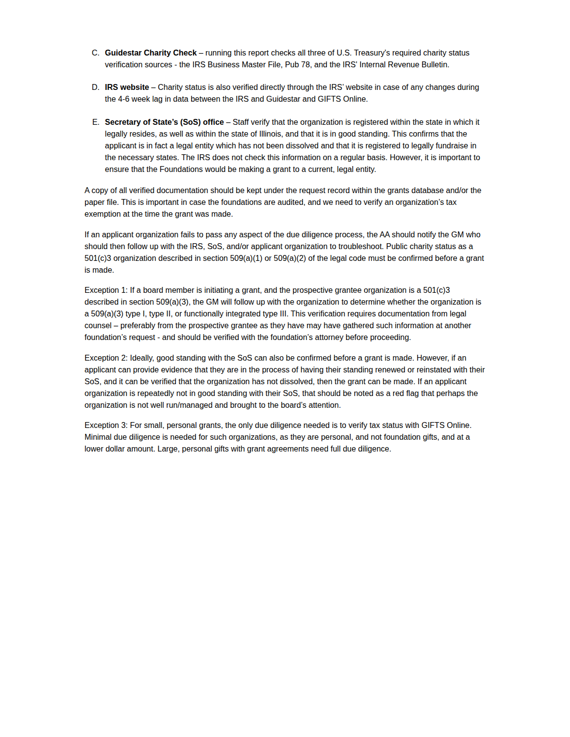Guidestar Charity Check – running this report checks all three of U.S. Treasury's required charity status verification sources - the IRS Business Master File, Pub 78, and the IRS' Internal Revenue Bulletin.
IRS website – Charity status is also verified directly through the IRS’ website in case of any changes during the 4-6 week lag in data between the IRS and Guidestar and GIFTS Online.
Secretary of State’s (SoS) office – Staff verify that the organization is registered within the state in which it legally resides, as well as within the state of Illinois, and that it is in good standing. This confirms that the applicant is in fact a legal entity which has not been dissolved and that it is registered to legally fundraise in the necessary states. The IRS does not check this information on a regular basis. However, it is important to ensure that the Foundations would be making a grant to a current, legal entity.
A copy of all verified documentation should be kept under the request record within the grants database and/or the paper file. This is important in case the foundations are audited, and we need to verify an organization’s tax exemption at the time the grant was made.
If an applicant organization fails to pass any aspect of the due diligence process, the AA should notify the GM who should then follow up with the IRS, SoS, and/or applicant organization to troubleshoot. Public charity status as a 501(c)3 organization described in section 509(a)(1) or 509(a)(2) of the legal code must be confirmed before a grant is made.
Exception 1: If a board member is initiating a grant, and the prospective grantee organization is a 501(c)3 described in section 509(a)(3), the GM will follow up with the organization to determine whether the organization is a 509(a)(3) type I, type II, or functionally integrated type III. This verification requires documentation from legal counsel – preferably from the prospective grantee as they have may have gathered such information at another foundation’s request - and should be verified with the foundation’s attorney before proceeding.
Exception 2: Ideally, good standing with the SoS can also be confirmed before a grant is made. However, if an applicant can provide evidence that they are in the process of having their standing renewed or reinstated with their SoS, and it can be verified that the organization has not dissolved, then the grant can be made. If an applicant organization is repeatedly not in good standing with their SoS, that should be noted as a red flag that perhaps the organization is not well run/managed and brought to the board’s attention.
Exception 3: For small, personal grants, the only due diligence needed is to verify tax status with GIFTS Online. Minimal due diligence is needed for such organizations, as they are personal, and not foundation gifts, and at a lower dollar amount. Large, personal gifts with grant agreements need full due diligence.